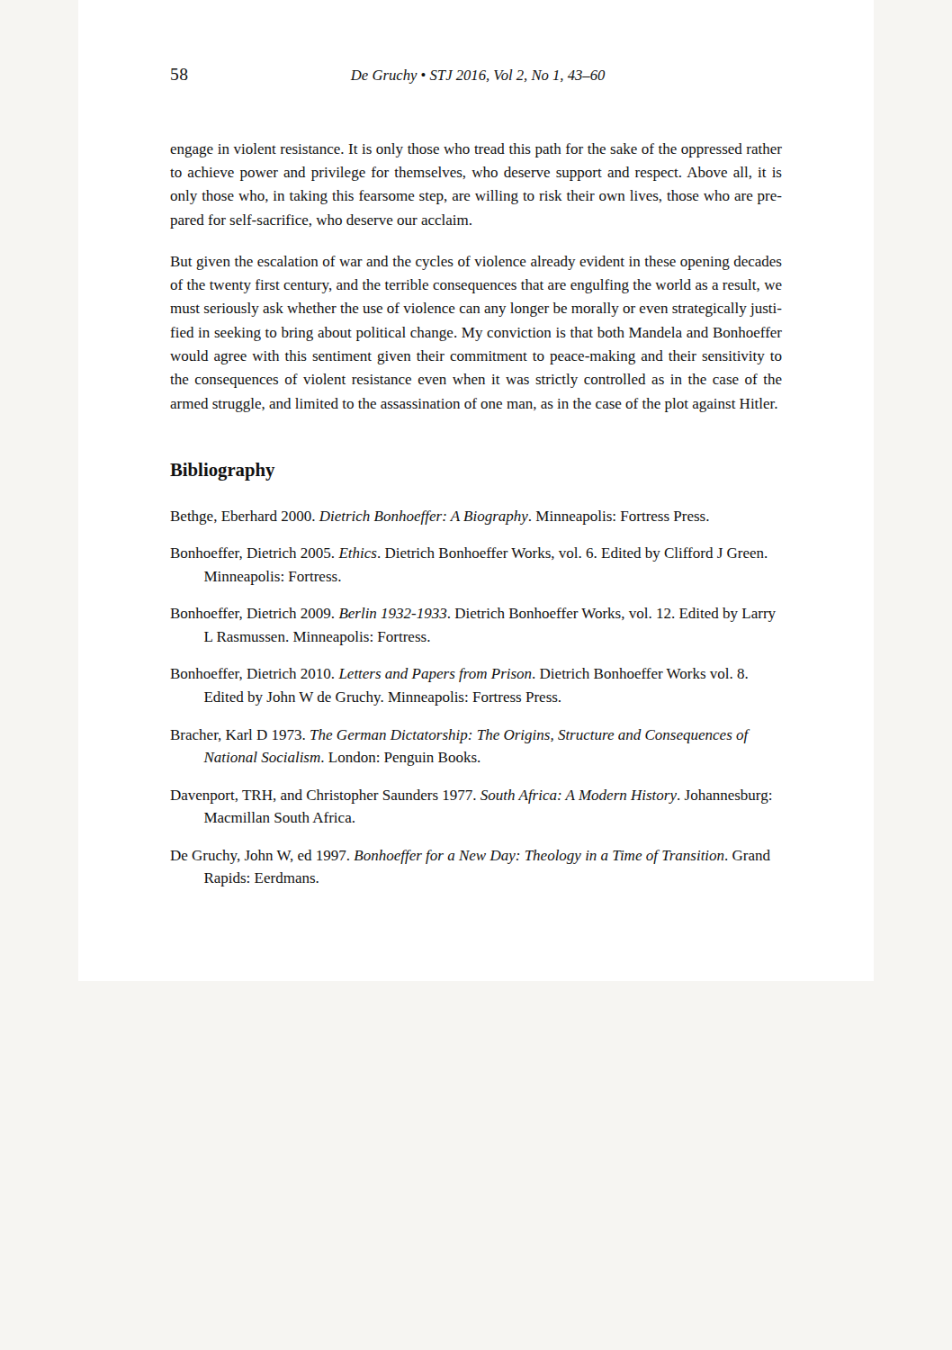58 De Gruchy • STJ 2016, Vol 2, No 1, 43–60
engage in violent resistance. It is only those who tread this path for the sake of the oppressed rather to achieve power and privilege for themselves, who deserve support and respect. Above all, it is only those who, in taking this fearsome step, are willing to risk their own lives, those who are prepared for self-sacrifice, who deserve our acclaim.
But given the escalation of war and the cycles of violence already evident in these opening decades of the twenty first century, and the terrible consequences that are engulfing the world as a result, we must seriously ask whether the use of violence can any longer be morally or even strategically justified in seeking to bring about political change. My conviction is that both Mandela and Bonhoeffer would agree with this sentiment given their commitment to peace-making and their sensitivity to the consequences of violent resistance even when it was strictly controlled as in the case of the armed struggle, and limited to the assassination of one man, as in the case of the plot against Hitler.
Bibliography
Bethge, Eberhard 2000. Dietrich Bonhoeffer: A Biography. Minneapolis: Fortress Press.
Bonhoeffer, Dietrich 2005. Ethics. Dietrich Bonhoeffer Works, vol. 6. Edited by Clifford J Green. Minneapolis: Fortress.
Bonhoeffer, Dietrich 2009. Berlin 1932-1933. Dietrich Bonhoeffer Works, vol. 12. Edited by Larry L Rasmussen. Minneapolis: Fortress.
Bonhoeffer, Dietrich 2010. Letters and Papers from Prison. Dietrich Bonhoeffer Works vol. 8. Edited by John W de Gruchy. Minneapolis: Fortress Press.
Bracher, Karl D 1973. The German Dictatorship: The Origins, Structure and Consequences of National Socialism. London: Penguin Books.
Davenport, TRH, and Christopher Saunders 1977. South Africa: A Modern History. Johannesburg: Macmillan South Africa.
De Gruchy, John W, ed 1997. Bonhoeffer for a New Day: Theology in a Time of Transition. Grand Rapids: Eerdmans.